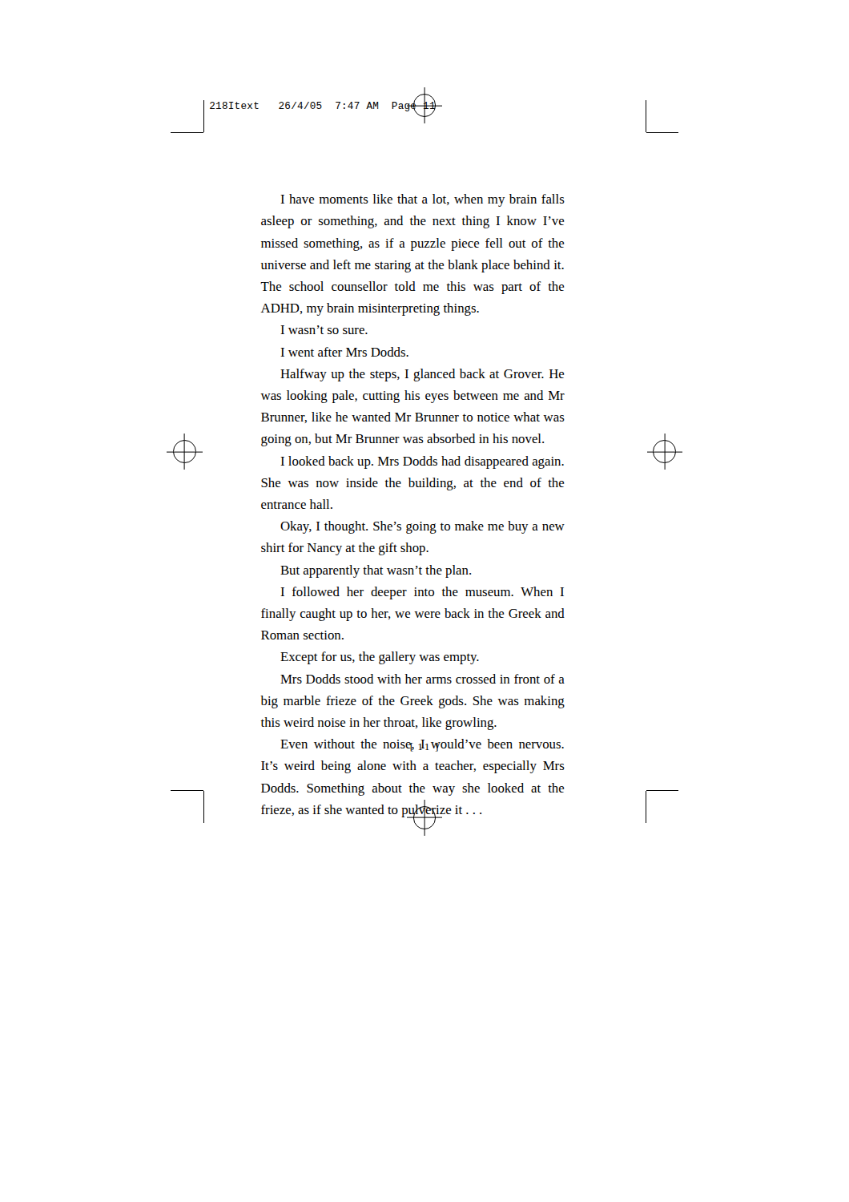218Itext 26/4/05 7:47 AM Page 11
I have moments like that a lot, when my brain falls asleep or something, and the next thing I know I’ve missed something, as if a puzzle piece fell out of the universe and left me staring at the blank place behind it. The school counsellor told me this was part of the ADHD, my brain misinterpreting things.
I wasn’t so sure.
I went after Mrs Dodds.
Halfway up the steps, I glanced back at Grover. He was looking pale, cutting his eyes between me and Mr Brunner, like he wanted Mr Brunner to notice what was going on, but Mr Brunner was absorbed in his novel.
I looked back up. Mrs Dodds had disappeared again. She was now inside the building, at the end of the entrance hall.
Okay, I thought. She’s going to make me buy a new shirt for Nancy at the gift shop.
But apparently that wasn’t the plan.
I followed her deeper into the museum. When I finally caught up to her, we were back in the Greek and Roman section.
Except for us, the gallery was empty.
Mrs Dodds stood with her arms crossed in front of a big marble frieze of the Greek gods. She was making this weird noise in her throat, like growling.
Even without the noise, I would’ve been nervous. It’s weird being alone with a teacher, especially Mrs Dodds. Something about the way she looked at the frieze, as if she wanted to pulverize it . . .
[ 11 ]